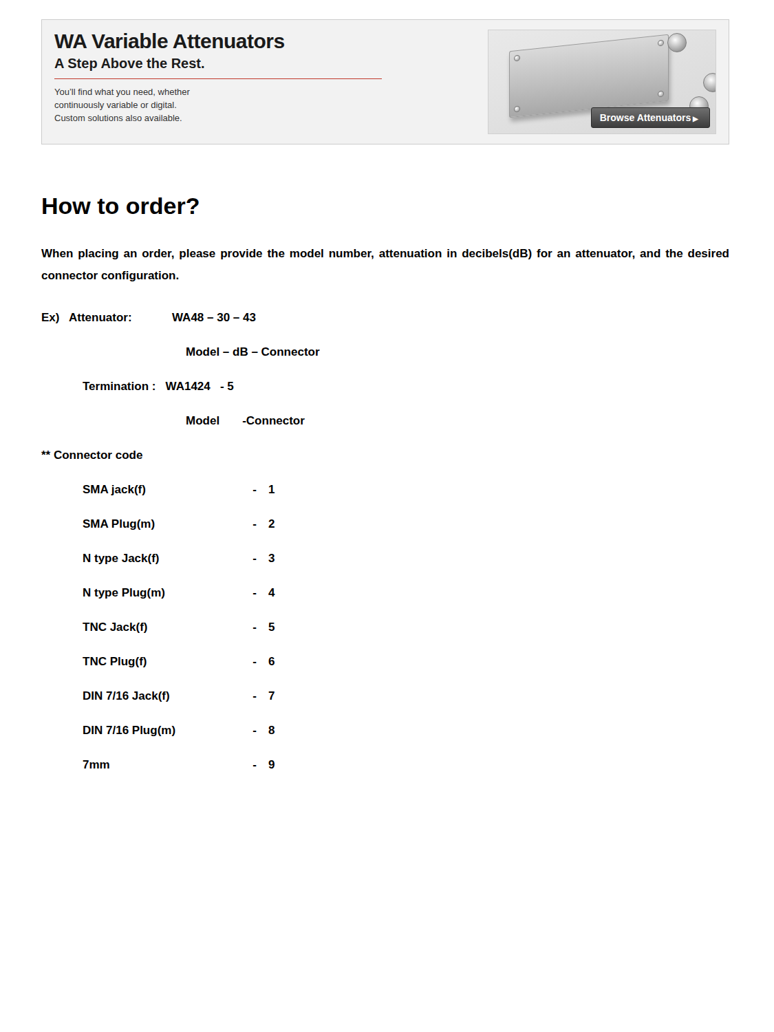WA Variable Attenuators
A Step Above the Rest.
You’ll find what you need, whether
continuously variable or digital.
Custom solutions also available.
Browse Attenuators
How to order?
When placing an order, please provide the model number, attenuation in decibels(dB) for an attenuator, and the desired connector configuration.
Ex) Attenuator: WA48 – 30 – 43
Model – dB – Connector
Termination : WA1424 - 5
Model -Connector
** Connector code
| SMA jack(f) | - | 1 |
| SMA Plug(m) | - | 2 |
| N type Jack(f) | - | 3 |
| N type Plug(m) | - | 4 |
| TNC Jack(f) | - | 5 |
| TNC Plug(f) | - | 6 |
| DIN 7/16 Jack(f) | - | 7 |
| DIN 7/16 Plug(m) | - | 8 |
| 7mm | - | 9 |